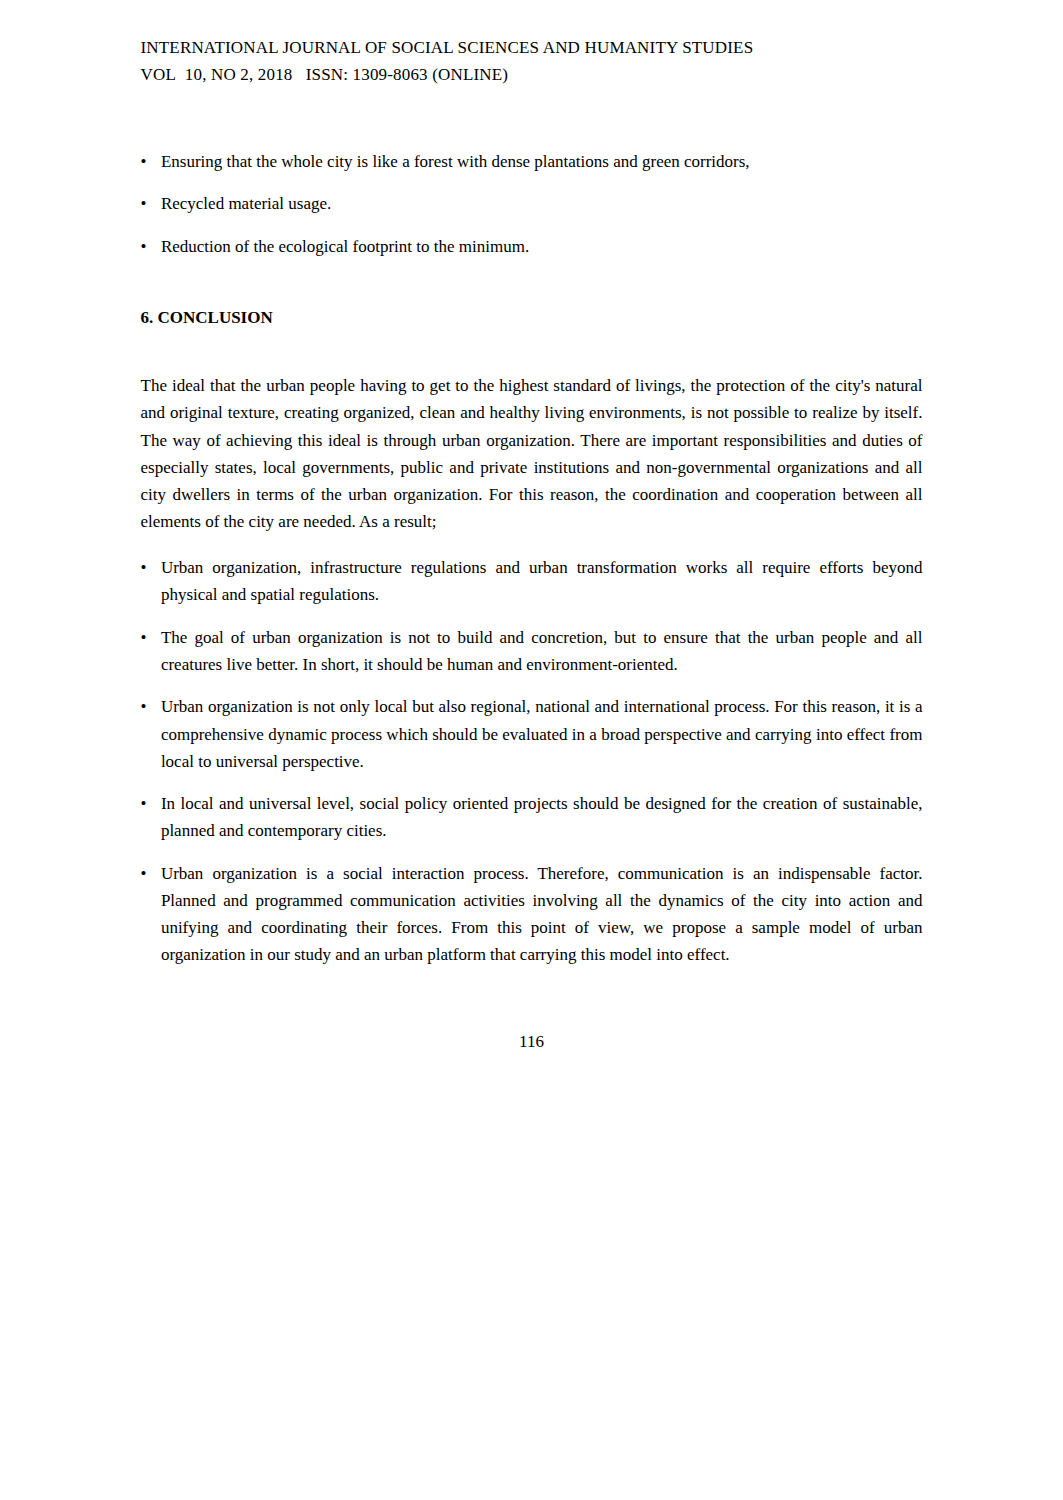International Journal of Social Sciences and Humanity Studies
Vol 10, No 2, 2018 ISSN: 1309-8063 (Online)
Ensuring that the whole city is like a forest with dense plantations and green corridors,
Recycled material usage.
Reduction of the ecological footprint to the minimum.
6. CONCLUSION
The ideal that the urban people having to get to the highest standard of livings, the protection of the city's natural and original texture, creating organized, clean and healthy living environments, is not possible to realize by itself. The way of achieving this ideal is through urban organization. There are important responsibilities and duties of especially states, local governments, public and private institutions and non-governmental organizations and all city dwellers in terms of the urban organization. For this reason, the coordination and cooperation between all elements of the city are needed. As a result;
Urban organization, infrastructure regulations and urban transformation works all require efforts beyond physical and spatial regulations.
The goal of urban organization is not to build and concretion, but to ensure that the urban people and all creatures live better. In short, it should be human and environment-oriented.
Urban organization is not only local but also regional, national and international process. For this reason, it is a comprehensive dynamic process which should be evaluated in a broad perspective and carrying into effect from local to universal perspective.
In local and universal level, social policy oriented projects should be designed for the creation of sustainable, planned and contemporary cities.
Urban organization is a social interaction process. Therefore, communication is an indispensable factor. Planned and programmed communication activities involving all the dynamics of the city into action and unifying and coordinating their forces. From this point of view, we propose a sample model of urban organization in our study and an urban platform that carrying this model into effect.
116